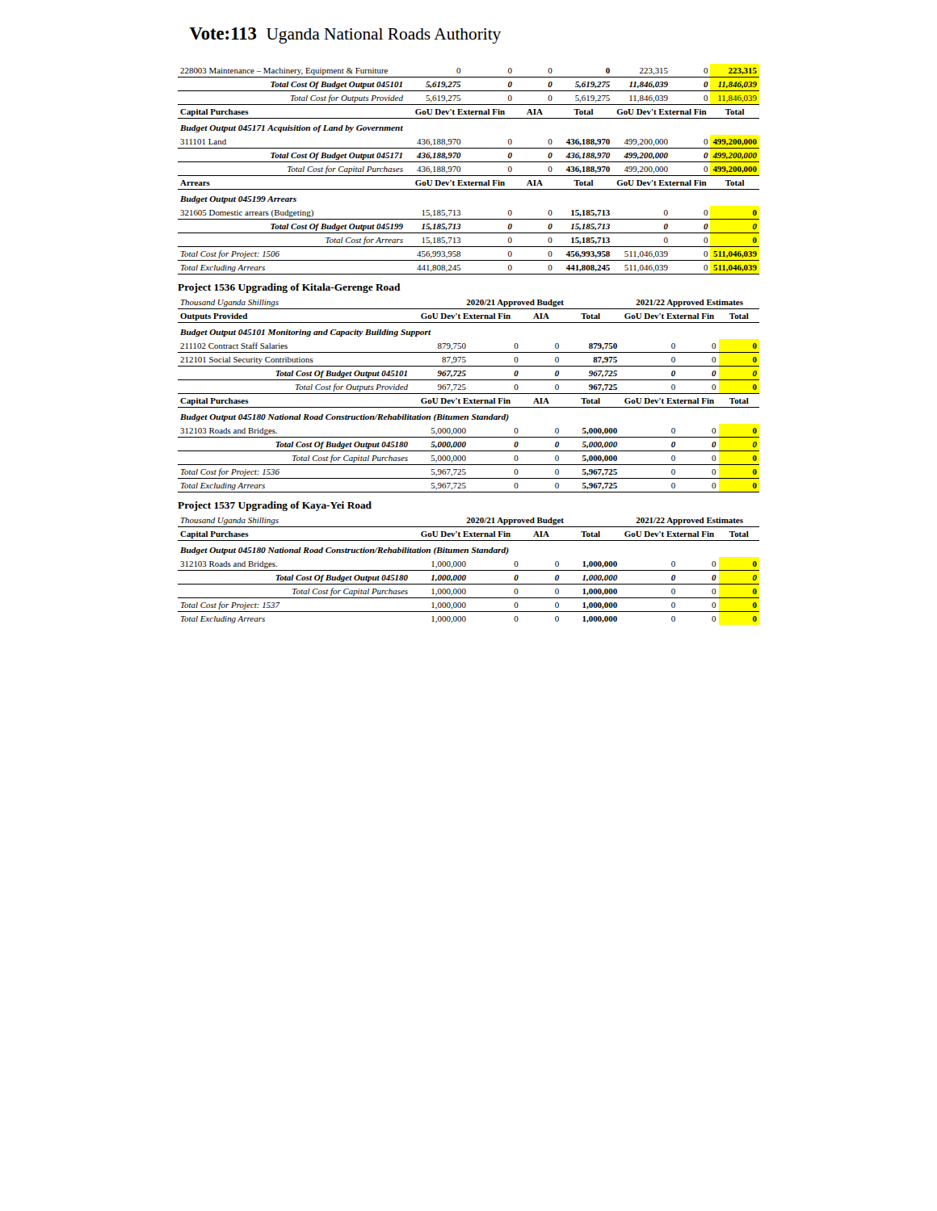Vote:113 Uganda National Roads Authority
| 228003 Maintenance – Machinery, Equipment & Furniture | 0 | 0 | 0 | 0 | 223,315 | 0 | 223,315 |
| Total Cost Of Budget Output 045101 | 5,619,275 | 0 | 0 | 5,619,275 | 11,846,039 | 0 | 11,846,039 |
| Total Cost for Outputs Provided | 5,619,275 | 0 | 0 | 5,619,275 | 11,846,039 | 0 | 11,846,039 |
| Capital Purchases | GoU Dev't External Fin | AIA | Total | GoU Dev't External Fin | Total |
| Budget Output 045171 Acquisition of Land by Government |
| 311101 Land | 436,188,970 | 0 | 0 | 436,188,970 | 499,200,000 | 0 | 499,200,000 |
| Total Cost Of Budget Output 045171 | 436,188,970 | 0 | 0 | 436,188,970 | 499,200,000 | 0 | 499,200,000 |
| Total Cost for Capital Purchases | 436,188,970 | 0 | 0 | 436,188,970 | 499,200,000 | 0 | 499,200,000 |
| Arrears | GoU Dev't External Fin | AIA | Total | GoU Dev't External Fin | Total |
| Budget Output 045199 Arrears |
| 321605 Domestic arrears (Budgeting) | 15,185,713 | 0 | 0 | 15,185,713 | 0 | 0 | 0 |
| Total Cost Of Budget Output 045199 | 15,185,713 | 0 | 0 | 15,185,713 | 0 | 0 | 0 |
| Total Cost for Arrears | 15,185,713 | 0 | 0 | 15,185,713 | 0 | 0 | 0 |
| Total Cost for Project: 1506 | 456,993,958 | 0 | 0 | 456,993,958 | 511,046,039 | 0 | 511,046,039 |
| Total Excluding Arrears | 441,808,245 | 0 | 0 | 441,808,245 | 511,046,039 | 0 | 511,046,039 |
Project 1536 Upgrading of Kitala-Gerenge Road
| Thousand Uganda Shillings | 2020/21 Approved Budget | 2021/22 Approved Estimates |
| Outputs Provided | GoU Dev't External Fin | AIA | Total | GoU Dev't External Fin | Total |
| Budget Output 045101 Monitoring and Capacity Building Support |
| 211102 Contract Staff Salaries | 879,750 | 0 | 0 | 879,750 | 0 | 0 | 0 |
| 212101 Social Security Contributions | 87,975 | 0 | 0 | 87,975 | 0 | 0 | 0 |
| Total Cost Of Budget Output 045101 | 967,725 | 0 | 0 | 967,725 | 0 | 0 | 0 |
| Total Cost for Outputs Provided | 967,725 | 0 | 0 | 967,725 | 0 | 0 | 0 |
| Capital Purchases | GoU Dev't External Fin | AIA | Total | GoU Dev't External Fin | Total |
| Budget Output 045180 National Road Construction/Rehabilitation (Bitumen Standard) |
| 312103 Roads and Bridges. | 5,000,000 | 0 | 0 | 5,000,000 | 0 | 0 | 0 |
| Total Cost Of Budget Output 045180 | 5,000,000 | 0 | 0 | 5,000,000 | 0 | 0 | 0 |
| Total Cost for Capital Purchases | 5,000,000 | 0 | 0 | 5,000,000 | 0 | 0 | 0 |
| Total Cost for Project: 1536 | 5,967,725 | 0 | 0 | 5,967,725 | 0 | 0 | 0 |
| Total Excluding Arrears | 5,967,725 | 0 | 0 | 5,967,725 | 0 | 0 | 0 |
Project 1537 Upgrading of Kaya-Yei Road
| Thousand Uganda Shillings | 2020/21 Approved Budget | 2021/22 Approved Estimates |
| Capital Purchases | GoU Dev't External Fin | AIA | Total | GoU Dev't External Fin | Total |
| Budget Output 045180 National Road Construction/Rehabilitation (Bitumen Standard) |
| 312103 Roads and Bridges. | 1,000,000 | 0 | 0 | 1,000,000 | 0 | 0 | 0 |
| Total Cost Of Budget Output 045180 | 1,000,000 | 0 | 0 | 1,000,000 | 0 | 0 | 0 |
| Total Cost for Capital Purchases | 1,000,000 | 0 | 0 | 1,000,000 | 0 | 0 | 0 |
| Total Cost for Project: 1537 | 1,000,000 | 0 | 0 | 1,000,000 | 0 | 0 | 0 |
| Total Excluding Arrears | 1,000,000 | 0 | 0 | 1,000,000 | 0 | 0 | 0 |